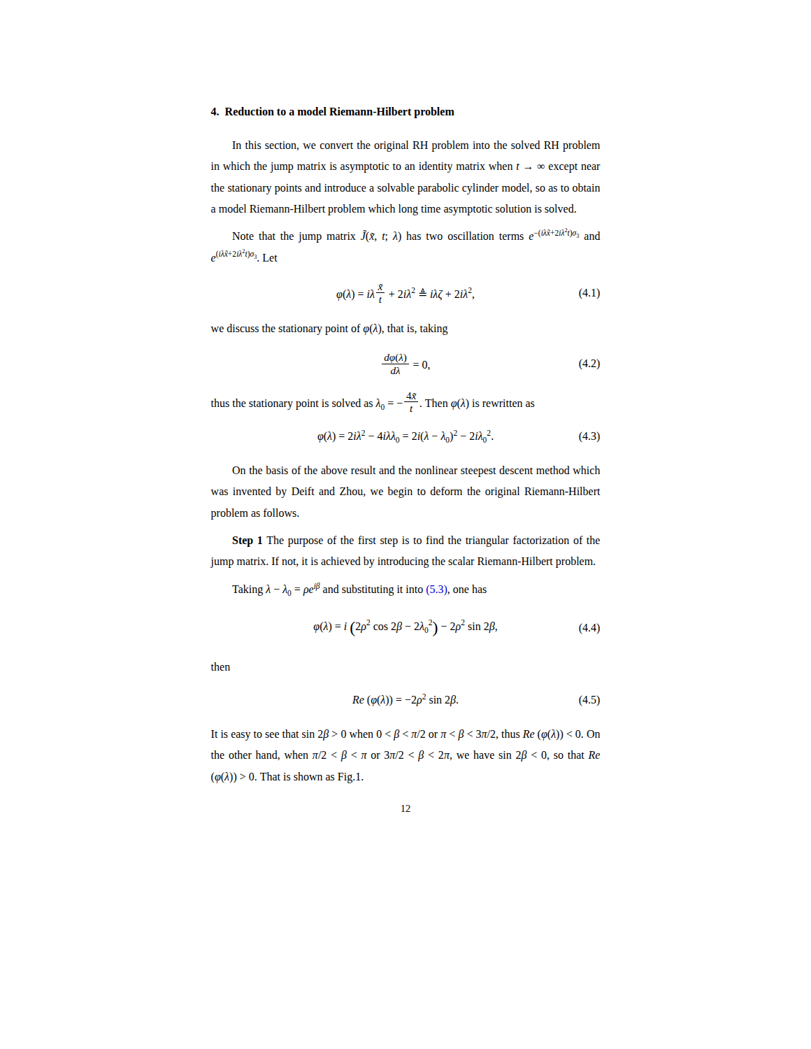4. Reduction to a model Riemann-Hilbert problem
In this section, we convert the original RH problem into the solved RH problem in which the jump matrix is asymptotic to an identity matrix when t → ∞ except near the stationary points and introduce a solvable parabolic cylinder model, so as to obtain a model Riemann-Hilbert problem which long time asymptotic solution is solved.
Note that the jump matrix J̃(x̃, t; λ) has two oscillation terms e−(iλx̃+2iλ2t)σ3 and e(iλx̃+2iλ2t)σ3. Let
φ(λ) = iλ x̃t + 2iλ2 ≜ iλζ + 2iλ2, (4.1)
we discuss the stationary point of φ(λ), that is, taking
dφ(λ) dλ = 0, (4.2)
thus the stationary point is solved as λ0 = −4x̃t. Then φ(λ) is rewritten as
φ(λ) = 2iλ2 − 4iλλ0 = 2i(λ − λ0)2 − 2iλ02. (4.3)
On the basis of the above result and the nonlinear steepest descent method which was invented by Deift and Zhou, we begin to deform the original Riemann-Hilbert problem as follows.
Step 1 The purpose of the first step is to find the triangular factorization of the jump matrix. If not, it is achieved by introducing the scalar Riemann-Hilbert problem.
Taking λ − λ0 = ρeiβ and substituting it into (5.3), one has
φ(λ) = i (2ρ2 cos 2β − 2λ02) − 2ρ2 sin 2β, (4.4)
then
Re (φ(λ)) = −2ρ2 sin 2β. (4.5)
It is easy to see that sin 2β > 0 when 0 < β < π/2 or π < β < 3π/2, thus Re (φ(λ)) < 0. On the other hand, when π/2 < β < π or 3π/2 < β < 2π, we have sin 2β < 0, so that Re (φ(λ)) > 0. That is shown as Fig.1.
12